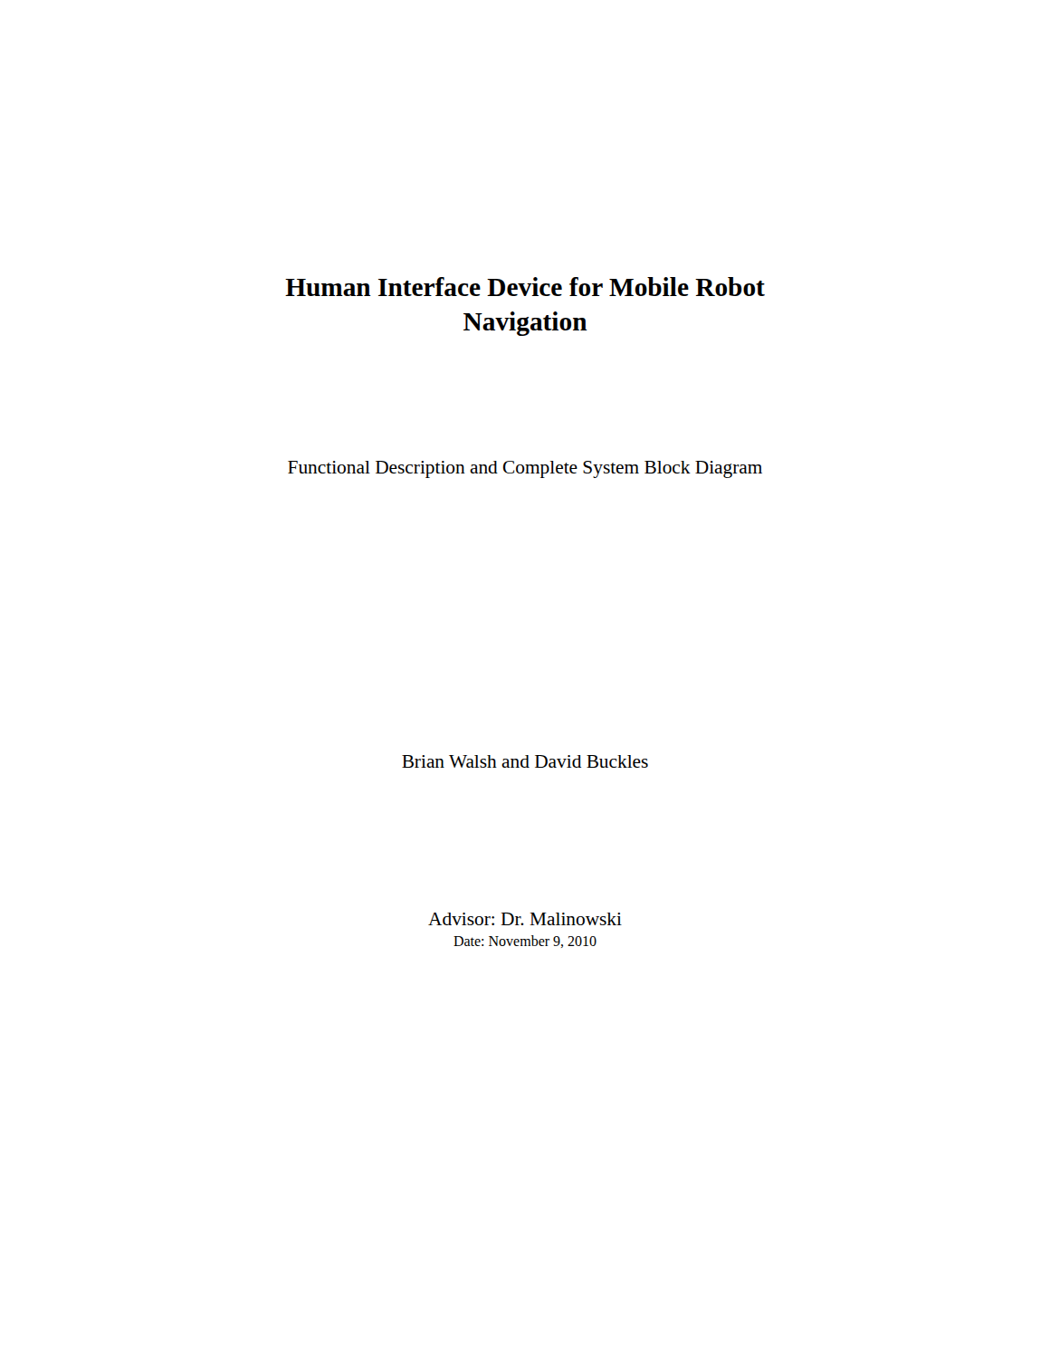Human Interface Device for Mobile Robot Navigation
Functional Description and Complete System Block Diagram
Brian Walsh and David Buckles
Advisor: Dr. Malinowski
Date: November 9, 2010